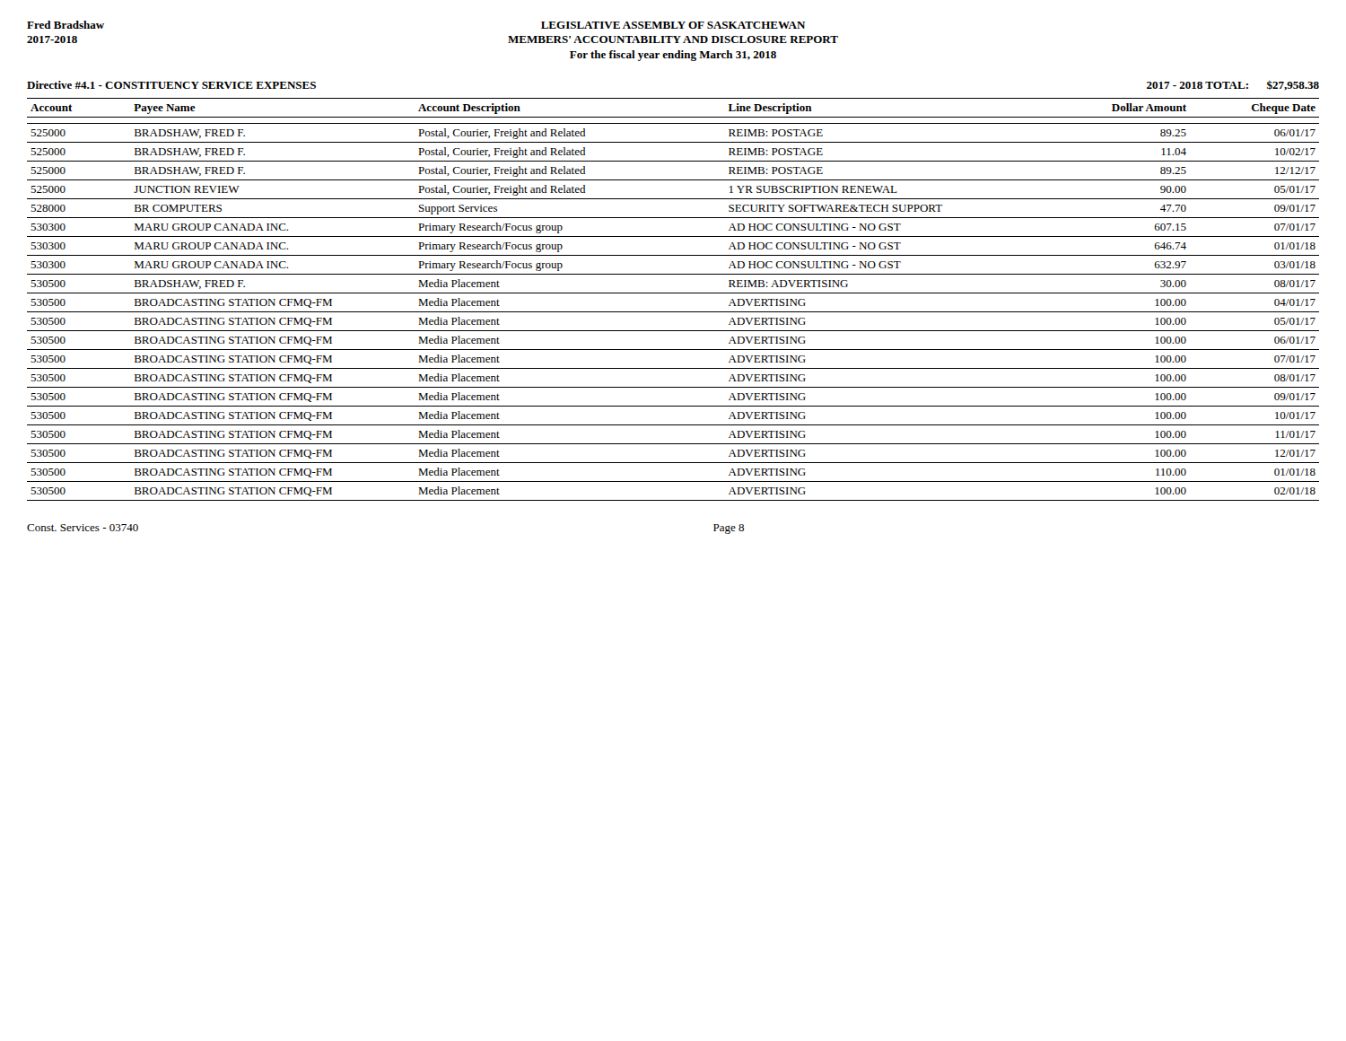Fred Bradshaw
2017-2018
LEGISLATIVE ASSEMBLY OF SASKATCHEWAN
MEMBERS' ACCOUNTABILITY AND DISCLOSURE REPORT
For the fiscal year ending March 31, 2018
Directive #4.1 - CONSTITUENCY SERVICE EXPENSES
2017 - 2018 TOTAL: $27,958.38
| Account | Payee Name | Account Description | Line Description | Dollar Amount | Cheque Date |
| --- | --- | --- | --- | --- | --- |
| 525000 | BRADSHAW, FRED F. | Postal, Courier, Freight and Related | REIMB: POSTAGE | 89.25 | 06/01/17 |
| 525000 | BRADSHAW, FRED F. | Postal, Courier, Freight and Related | REIMB: POSTAGE | 11.04 | 10/02/17 |
| 525000 | BRADSHAW, FRED F. | Postal, Courier, Freight and Related | REIMB: POSTAGE | 89.25 | 12/12/17 |
| 525000 | JUNCTION REVIEW | Postal, Courier, Freight and Related | 1 YR SUBSCRIPTION RENEWAL | 90.00 | 05/01/17 |
| 528000 | BR COMPUTERS | Support Services | SECURITY SOFTWARE&TECH SUPPORT | 47.70 | 09/01/17 |
| 530300 | MARU GROUP CANADA INC. | Primary Research/Focus group | AD HOC CONSULTING - NO GST | 607.15 | 07/01/17 |
| 530300 | MARU GROUP CANADA INC. | Primary Research/Focus group | AD HOC CONSULTING - NO GST | 646.74 | 01/01/18 |
| 530300 | MARU GROUP CANADA INC. | Primary Research/Focus group | AD HOC CONSULTING - NO GST | 632.97 | 03/01/18 |
| 530500 | BRADSHAW, FRED F. | Media Placement | REIMB: ADVERTISING | 30.00 | 08/01/17 |
| 530500 | BROADCASTING STATION CFMQ-FM | Media Placement | ADVERTISING | 100.00 | 04/01/17 |
| 530500 | BROADCASTING STATION CFMQ-FM | Media Placement | ADVERTISING | 100.00 | 05/01/17 |
| 530500 | BROADCASTING STATION CFMQ-FM | Media Placement | ADVERTISING | 100.00 | 06/01/17 |
| 530500 | BROADCASTING STATION CFMQ-FM | Media Placement | ADVERTISING | 100.00 | 07/01/17 |
| 530500 | BROADCASTING STATION CFMQ-FM | Media Placement | ADVERTISING | 100.00 | 08/01/17 |
| 530500 | BROADCASTING STATION CFMQ-FM | Media Placement | ADVERTISING | 100.00 | 09/01/17 |
| 530500 | BROADCASTING STATION CFMQ-FM | Media Placement | ADVERTISING | 100.00 | 10/01/17 |
| 530500 | BROADCASTING STATION CFMQ-FM | Media Placement | ADVERTISING | 100.00 | 11/01/17 |
| 530500 | BROADCASTING STATION CFMQ-FM | Media Placement | ADVERTISING | 100.00 | 12/01/17 |
| 530500 | BROADCASTING STATION CFMQ-FM | Media Placement | ADVERTISING | 110.00 | 01/01/18 |
| 530500 | BROADCASTING STATION CFMQ-FM | Media Placement | ADVERTISING | 100.00 | 02/01/18 |
Const. Services - 03740
Page 8